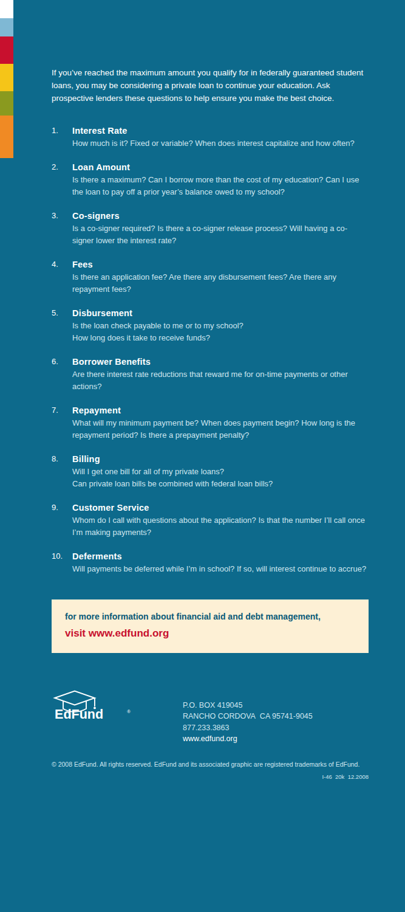If you’ve reached the maximum amount you qualify for in federally guaranteed student loans, you may be considering a private loan to continue your education. Ask prospective lenders these questions to help ensure you make the best choice.
Interest Rate
How much is it? Fixed or variable? When does interest capitalize and how often?
Loan Amount
Is there a maximum? Can I borrow more than the cost of my education? Can I use the loan to pay off a prior year’s balance owed to my school?
Co-signers
Is a co-signer required? Is there a co-signer release process? Will having a co-signer lower the interest rate?
Fees
Is there an application fee? Are there any disbursement fees? Are there any repayment fees?
Disbursement
Is the loan check payable to me or to my school?
How long does it take to receive funds?
Borrower Benefits
Are there interest rate reductions that reward me for on-time payments or other actions?
Repayment
What will my minimum payment be? When does payment begin? How long is the repayment period? Is there a prepayment penalty?
Billing
Will I get one bill for all of my private loans?
Can private loan bills be combined with federal loan bills?
Customer Service
Whom do I call with questions about the application? Is that the number I’ll call once I’m making payments?
Deferments
Will payments be deferred while I’m in school? If so, will interest continue to accrue?
for more information about financial aid and debt management, visit www.edfund.org
EdFund ®
P.O. BOX 419045
RANCHO CORDOVA CA 95741-9045
877.233.3863
www.edfund.org
© 2008 EdFund. All rights reserved. EdFund and its associated graphic are registered trademarks of EdFund. I-46 20k 12.2008